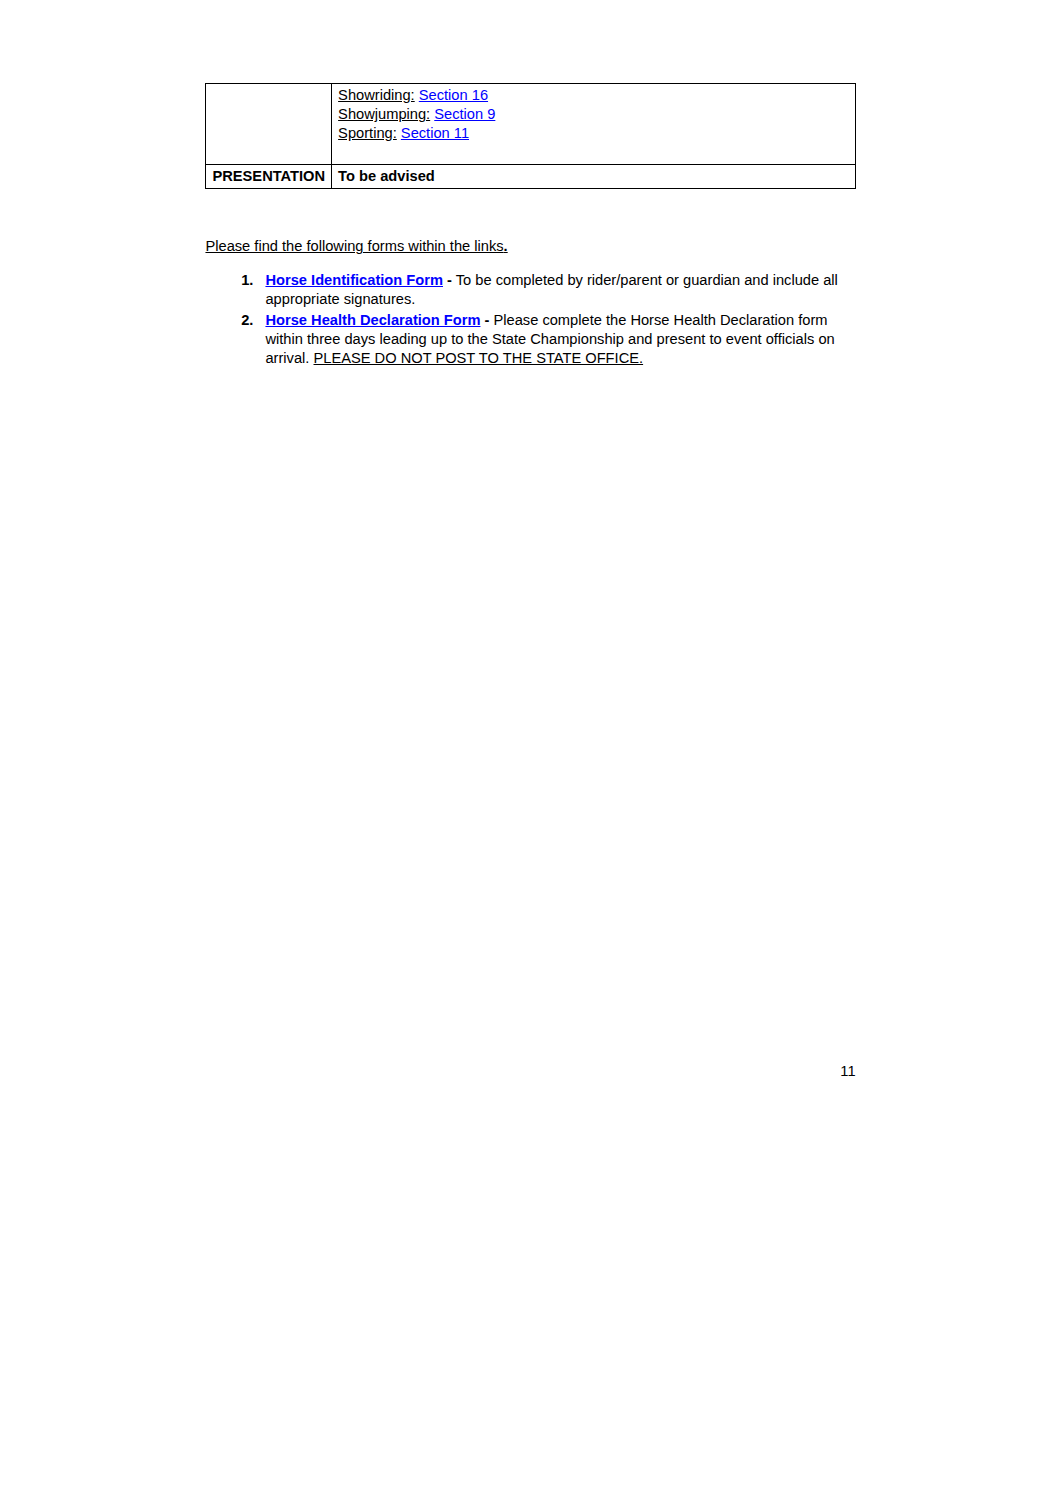| | Showriding: Section 16 Showjumping: Section 9 Sporting: Section 11 |
| PRESENTATION | To be advised |
Please find the following forms within the links.
Horse Identification Form - To be completed by rider/parent or guardian and include all appropriate signatures.
Horse Health Declaration Form - Please complete the Horse Health Declaration form within three days leading up to the State Championship and present to event officials on arrival. PLEASE DO NOT POST TO THE STATE OFFICE.
11